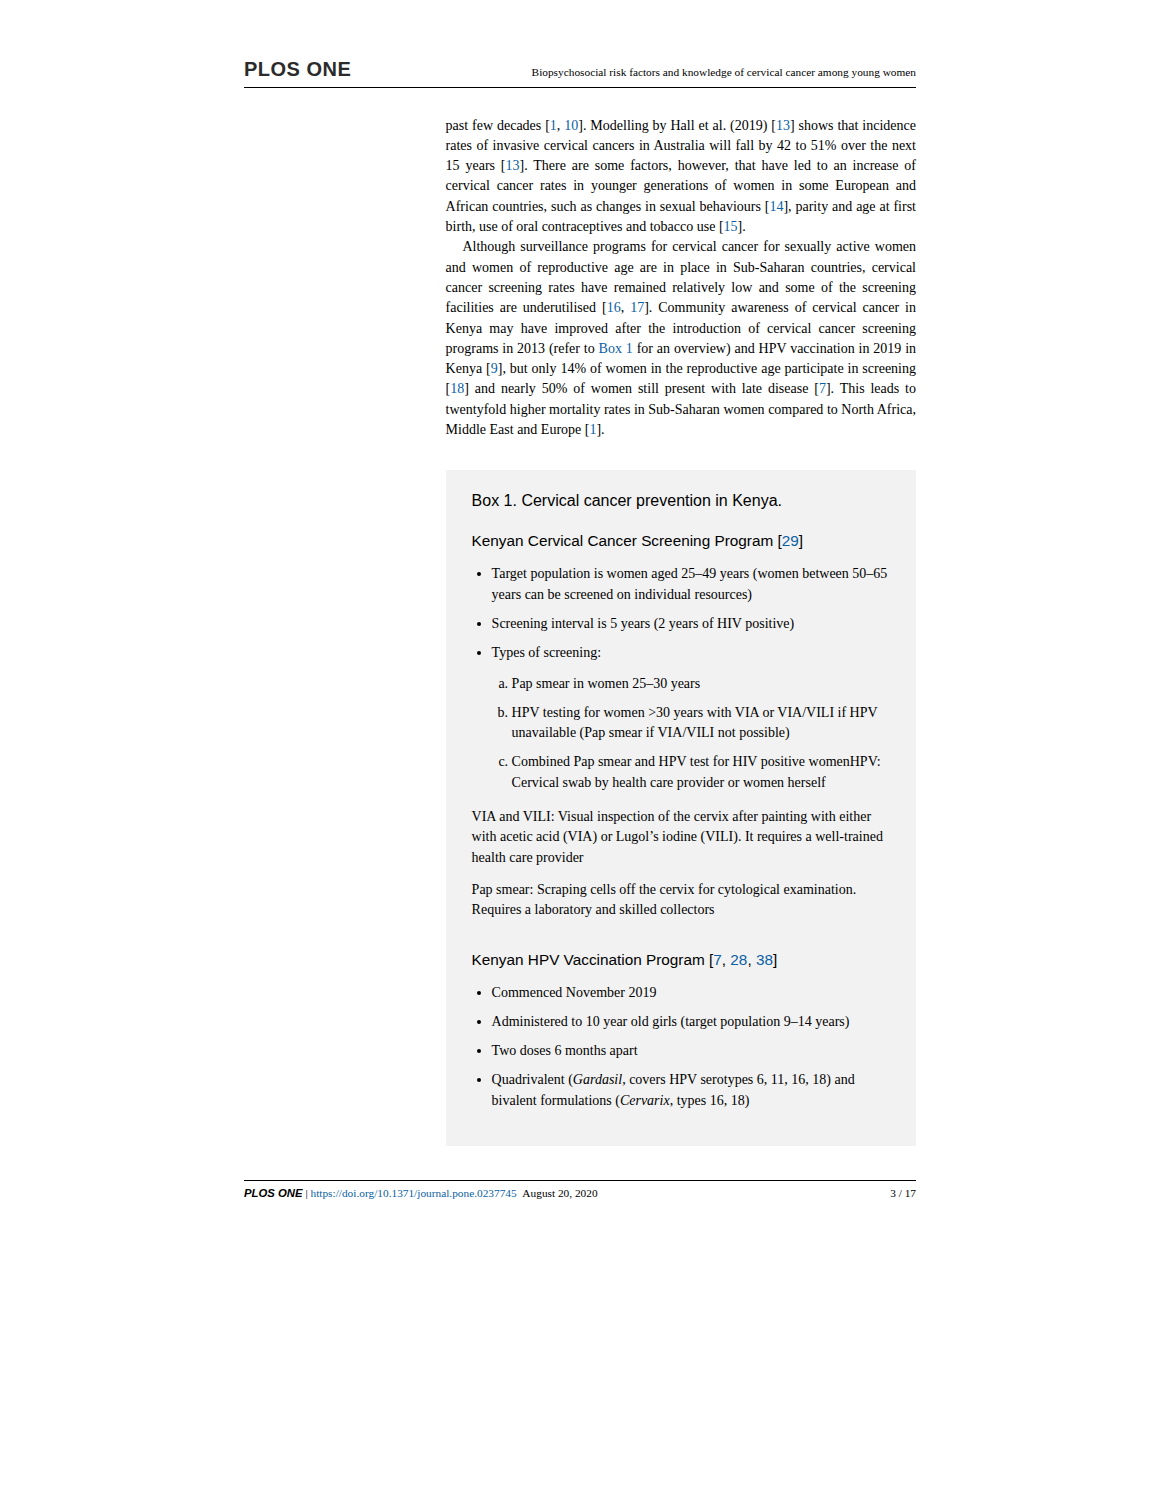PLOS ONE
Biopsychosocial risk factors and knowledge of cervical cancer among young women
past few decades [1, 10]. Modelling by Hall et al. (2019) [13] shows that incidence rates of invasive cervical cancers in Australia will fall by 42 to 51% over the next 15 years [13]. There are some factors, however, that have led to an increase of cervical cancer rates in younger generations of women in some European and African countries, such as changes in sexual behaviours [14], parity and age at first birth, use of oral contraceptives and tobacco use [15].
Although surveillance programs for cervical cancer for sexually active women and women of reproductive age are in place in Sub-Saharan countries, cervical cancer screening rates have remained relatively low and some of the screening facilities are underutilised [16, 17]. Community awareness of cervical cancer in Kenya may have improved after the introduction of cervical cancer screening programs in 2013 (refer to Box 1 for an overview) and HPV vaccination in 2019 in Kenya [9], but only 14% of women in the reproductive age participate in screening [18] and nearly 50% of women still present with late disease [7]. This leads to twentyfold higher mortality rates in Sub-Saharan women compared to North Africa, Middle East and Europe [1].
Box 1. Cervical cancer prevention in Kenya.
Kenyan Cervical Cancer Screening Program [29]
Target population is women aged 25–49 years (women between 50–65 years can be screened on individual resources)
Screening interval is 5 years (2 years of HIV positive)
Types of screening:
Pap smear in women 25–30 years
HPV testing for women >30 years with VIA or VIA/VILI if HPV unavailable (Pap smear if VIA/VILI not possible)
Combined Pap smear and HPV test for HIV positive womenHPV: Cervical swab by health care provider or women herself
VIA and VILI: Visual inspection of the cervix after painting with either with acetic acid (VIA) or Lugol’s iodine (VILI). It requires a well-trained health care provider
Pap smear: Scraping cells off the cervix for cytological examination. Requires a laboratory and skilled collectors
Kenyan HPV Vaccination Program [7, 28, 38]
Commenced November 2019
Administered to 10 year old girls (target population 9–14 years)
Two doses 6 months apart
Quadrivalent (Gardasil, covers HPV serotypes 6, 11, 16, 18) and bivalent formulations (Cervarix, types 16, 18)
PLOS ONE | https://doi.org/10.1371/journal.pone.0237745 August 20, 2020
3 / 17